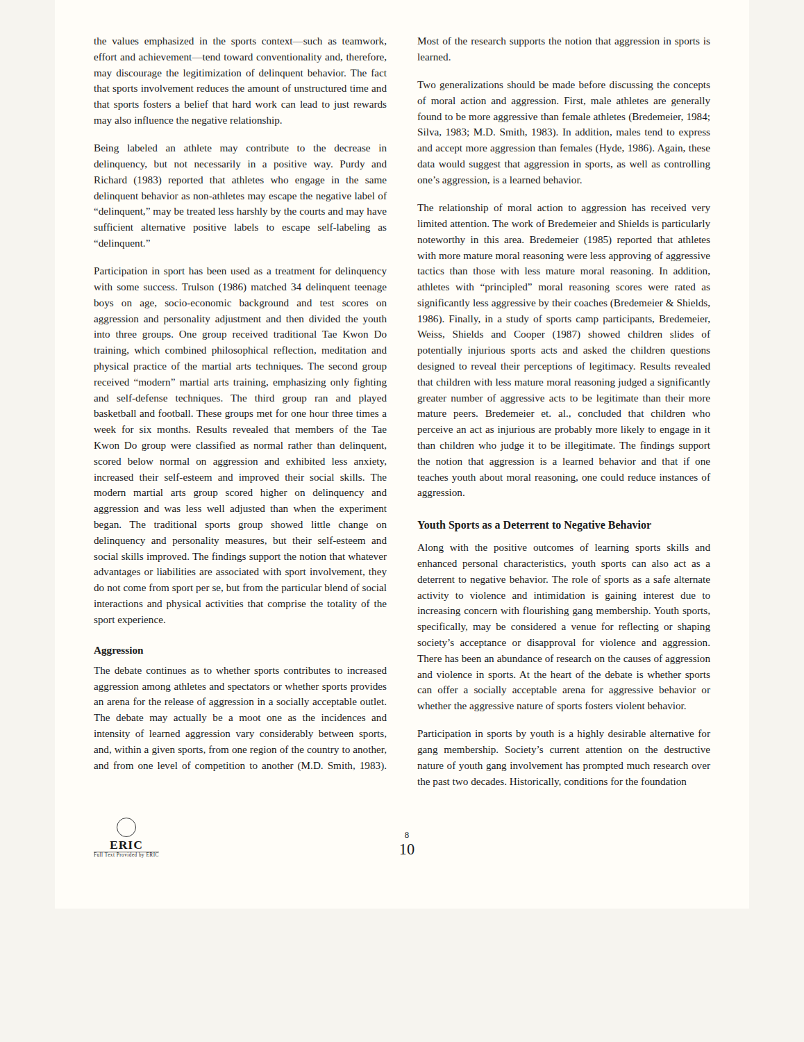the values emphasized in the sports context—such as teamwork, effort and achievement—tend toward conventionality and, therefore, may discourage the legitimization of delinquent behavior. The fact that sports involvement reduces the amount of unstructured time and that sports fosters a belief that hard work can lead to just rewards may also influence the negative relationship.
Being labeled an athlete may contribute to the decrease in delinquency, but not necessarily in a positive way. Purdy and Richard (1983) reported that athletes who engage in the same delinquent behavior as non-athletes may escape the negative label of “delinquent,” may be treated less harshly by the courts and may have sufficient alternative positive labels to escape self-labeling as “delinquent.”
Participation in sport has been used as a treatment for delinquency with some success. Trulson (1986) matched 34 delinquent teenage boys on age, socio-economic background and test scores on aggression and personality adjustment and then divided the youth into three groups. One group received traditional Tae Kwon Do training, which combined philosophical reflection, meditation and physical practice of the martial arts techniques. The second group received “modern” martial arts training, emphasizing only fighting and self-defense techniques. The third group ran and played basketball and football. These groups met for one hour three times a week for six months. Results revealed that members of the Tae Kwon Do group were classified as normal rather than delinquent, scored below normal on aggression and exhibited less anxiety, increased their self-esteem and improved their social skills. The modern martial arts group scored higher on delinquency and aggression and was less well adjusted than when the experiment began. The traditional sports group showed little change on delinquency and personality measures, but their self-esteem and social skills improved. The findings support the notion that whatever advantages or liabilities are associated with sport involvement, they do not come from sport per se, but from the particular blend of social interactions and physical activities that comprise the totality of the sport experience.
Aggression
The debate continues as to whether sports contributes to increased aggression among athletes and spectators or whether sports provides an arena for the release of aggression in a socially acceptable outlet. The debate may actually be a moot one as the incidences and intensity of learned aggression vary considerably between sports, and, within a given sports, from one region of the country to another, and from one level of competition to another (M.D. Smith, 1983). Most of the research supports the notion that aggression in sports is learned.
Two generalizations should be made before discussing the concepts of moral action and aggression. First, male athletes are generally found to be more aggressive than female athletes (Bredemeier, 1984; Silva, 1983; M.D. Smith, 1983). In addition, males tend to express and accept more aggression than females (Hyde, 1986). Again, these data would suggest that aggression in sports, as well as controlling one’s aggression, is a learned behavior.
The relationship of moral action to aggression has received very limited attention. The work of Bredemeier and Shields is particularly noteworthy in this area. Bredemeier (1985) reported that athletes with more mature moral reasoning were less approving of aggressive tactics than those with less mature moral reasoning. In addition, athletes with “principled” moral reasoning scores were rated as significantly less aggressive by their coaches (Bredemeier & Shields, 1986). Finally, in a study of sports camp participants, Bredemeier, Weiss, Shields and Cooper (1987) showed children slides of potentially injurious sports acts and asked the children questions designed to reveal their perceptions of legitimacy. Results revealed that children with less mature moral reasoning judged a significantly greater number of aggressive acts to be legitimate than their more mature peers. Bredemeier et. al., concluded that children who perceive an act as injurious are probably more likely to engage in it than children who judge it to be illegitimate. The findings support the notion that aggression is a learned behavior and that if one teaches youth about moral reasoning, one could reduce instances of aggression.
Youth Sports as a Deterrent to Negative Behavior
Along with the positive outcomes of learning sports skills and enhanced personal characteristics, youth sports can also act as a deterrent to negative behavior. The role of sports as a safe alternate activity to violence and intimidation is gaining interest due to increasing concern with flourishing gang membership. Youth sports, specifically, may be considered a venue for reflecting or shaping society’s acceptance or disapproval for violence and aggression. There has been an abundance of research on the causes of aggression and violence in sports. At the heart of the debate is whether sports can offer a socially acceptable arena for aggressive behavior or whether the aggressive nature of sports fosters violent behavior.
Participation in sports by youth is a highly desirable alternative for gang membership. Society’s current attention on the destructive nature of youth gang involvement has prompted much research over the past two decades. Historically, conditions for the foundation
ERIC
Full Text Provided by ERIC
8
10